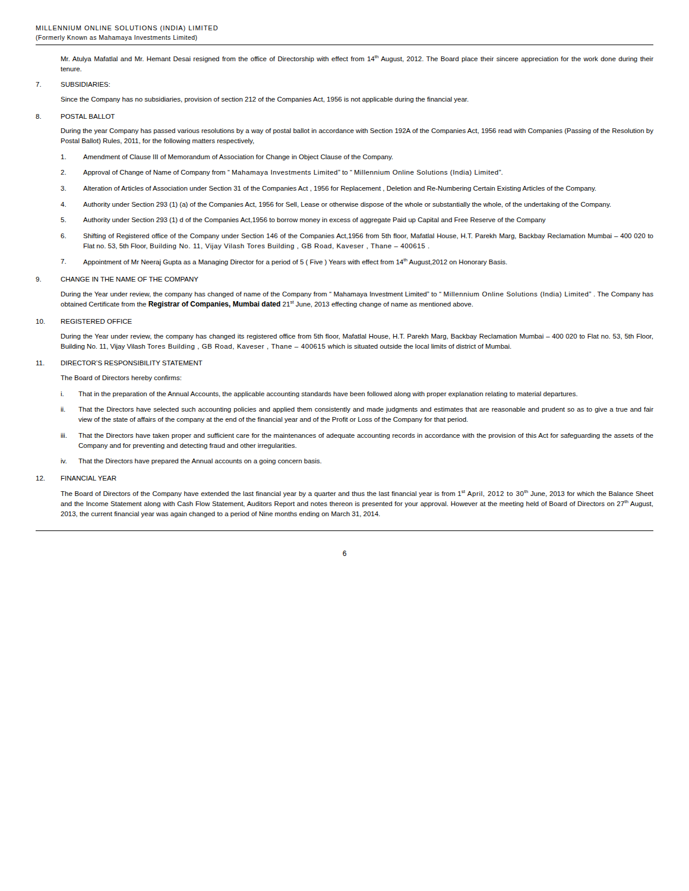MILLENNIUM ONLINE SOLUTIONS (INDIA) LIMITED
(Formerly Known as Mahamaya Investments Limited)
Mr. Atulya Mafatlal and Mr. Hemant Desai resigned from the office of Directorship with effect from 14th August, 2012. The Board place their sincere appreciation for the work done during their tenure.
7.
SUBSIDIARIES:
Since the Company has no subsidiaries, provision of section 212 of the Companies Act, 1956 is not applicable during the financial year.
8.
POSTAL BALLOT
During the year Company has passed various resolutions by a way of postal ballot in accordance with Section 192A of the Companies Act, 1956 read with Companies (Passing of the Resolution by Postal Ballot) Rules, 2011, for the following matters respectively,
1. Amendment of Clause III of Memorandum of Association for Change in Object Clause of the Company.
2. Approval of Change of Name of Company from “ Mahamaya Investments Limited” to “ Millennium Online Solutions (India) Limited”.
3. Alteration of Articles of Association under Section 31 of the Companies Act , 1956 for Replacement , Deletion and Re-Numbering Certain Existing Articles of the Company.
4. Authority under Section 293 (1) (a) of the Companies Act, 1956 for Sell, Lease or otherwise dispose of the whole or substantially the whole, of the undertaking of the Company.
5. Authority under Section 293 (1) d of the Companies Act,1956 to borrow money in excess of aggregate Paid up Capital and Free Reserve of the Company
6. Shifting of Registered office of the Company under Section 146 of the Companies Act,1956 from 5th floor, Mafatlal House, H.T. Parekh Marg, Backbay Reclamation Mumbai – 400 020 to Flat no. 53, 5th Floor, Building No. 11, Vijay Vilash Tores Building , GB Road, Kaveser , Thane – 400615 .
7. Appointment of Mr Neeraj Gupta as a Managing Director for a period of 5 ( Five ) Years with effect from 14th August,2012 on Honorary Basis.
9.
CHANGE IN THE NAME OF THE COMPANY
During the Year under review, the company has changed of name of the Company from “ Mahamaya Investment Limited” to “ Millennium Online Solutions (India) Limited” . The Company has obtained Certificate from the Registrar of Companies, Mumbai dated 21st June, 2013 effecting change of name as mentioned above.
10.
REGISTERED OFFICE
During the Year under review, the company has changed its registered office from 5th floor, Mafatlal House, H.T. Parekh Marg, Backbay Reclamation Mumbai – 400 020 to Flat no. 53, 5th Floor, Building No. 11, Vijay Vilash Tores Building , GB Road, Kaveser , Thane – 400615 which is situated outside the local limits of district of Mumbai.
11.
DIRECTOR’S RESPONSIBILITY STATEMENT
The Board of Directors hereby confirms:
i. That in the preparation of the Annual Accounts, the applicable accounting standards have been followed along with proper explanation relating to material departures.
ii. That the Directors have selected such accounting policies and applied them consistently and made judgments and estimates that are reasonable and prudent so as to give a true and fair view of the state of affairs of the company at the end of the financial year and of the Profit or Loss of the Company for that period.
iii. That the Directors have taken proper and sufficient care for the maintenances of adequate accounting records in accordance with the provision of this Act for safeguarding the assets of the Company and for preventing and detecting fraud and other irregularities.
iv. That the Directors have prepared the Annual accounts on a going concern basis.
12.
FINANCIAL YEAR
The Board of Directors of the Company have extended the last financial year by a quarter and thus the last financial year is from 1st April, 2012 to 30th June, 2013 for which the Balance Sheet and the Income Statement along with Cash Flow Statement, Auditors Report and notes thereon is presented for your approval. However at the meeting held of Board of Directors on 27th August, 2013, the current financial year was again changed to a period of Nine months ending on March 31, 2014.
6